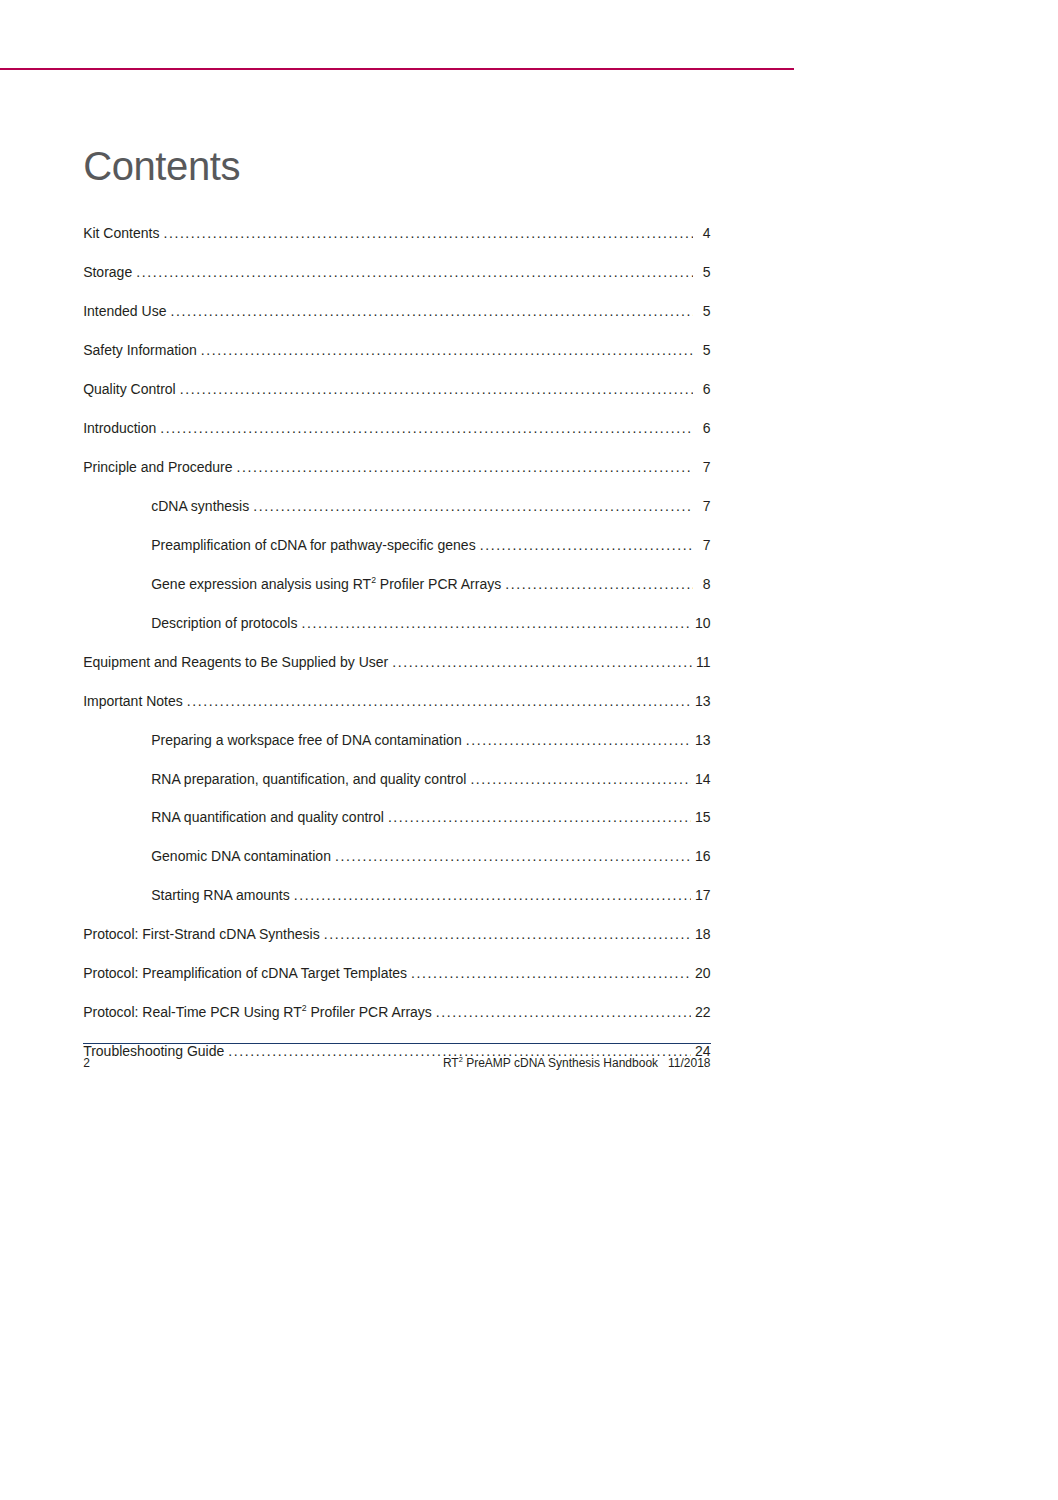Contents
Kit Contents ........................................................................................................... 4
Storage ..................................................................................................................... 5
Intended Use ......................................................................................................... 5
Safety Information .................................................................................................. 5
Quality Control ....................................................................................................... 6
Introduction ............................................................................................................. 6
Principle and Procedure ......................................................................................... 7
cDNA synthesis ............................................................................................. 7
Preamplification of cDNA for pathway-specific genes ......................................... 7
Gene expression analysis using RT2 Profiler PCR Arrays ....................................... 8
Description of protocols ................................................................................. 10
Equipment and Reagents to Be Supplied by User ......................................................... 11
Important Notes ..................................................................................................... 13
Preparing a workspace free of DNA contamination ........................................... 13
RNA preparation, quantification, and quality control ......................................... 14
RNA quantification and quality control ............................................................. 15
Genomic DNA contamination ......................................................................... 16
Starting RNA amounts ................................................................................... 17
Protocol: First-Strand cDNA Synthesis ......................................................................... 18
Protocol: Preamplification of cDNA Target Templates ................................................... 20
Protocol: Real-Time PCR Using RT2 Profiler PCR Arrays .................................................. 22
Troubleshooting Guide ........................................................................................... 24
2 RT2 PreAMP cDNA Synthesis Handbook 11/2018